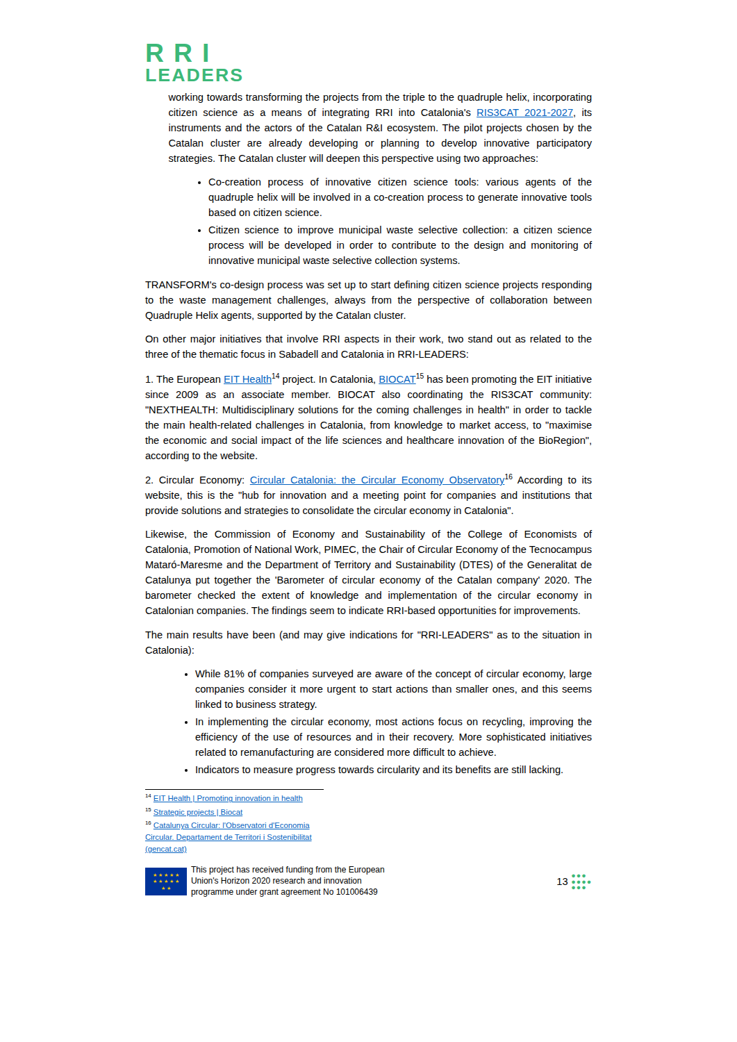R R I
LEADERS
working towards transforming the projects from the triple to the quadruple helix, incorporating citizen science as a means of integrating RRI into Catalonia's RIS3CAT 2021-2027, its instruments and the actors of the Catalan R&I ecosystem. The pilot projects chosen by the Catalan cluster are already developing or planning to develop innovative participatory strategies. The Catalan cluster will deepen this perspective using two approaches:
Co-creation process of innovative citizen science tools: various agents of the quadruple helix will be involved in a co-creation process to generate innovative tools based on citizen science.
Citizen science to improve municipal waste selective collection: a citizen science process will be developed in order to contribute to the design and monitoring of innovative municipal waste selective collection systems.
TRANSFORM's co-design process was set up to start defining citizen science projects responding to the waste management challenges, always from the perspective of collaboration between Quadruple Helix agents, supported by the Catalan cluster.
On other major initiatives that involve RRI aspects in their work, two stand out as related to the three of the thematic focus in Sabadell and Catalonia in RRI-LEADERS:
1. The European EIT Health14 project. In Catalonia, BIOCAT15 has been promoting the EIT initiative since 2009 as an associate member. BIOCAT also coordinating the RIS3CAT community: "NEXTHEALTH: Multidisciplinary solutions for the coming challenges in health" in order to tackle the main health-related challenges in Catalonia, from knowledge to market access, to "maximise the economic and social impact of the life sciences and healthcare innovation of the BioRegion", according to the website.
2. Circular Economy: Circular Catalonia: the Circular Economy Observatory16 According to its website, this is the "hub for innovation and a meeting point for companies and institutions that provide solutions and strategies to consolidate the circular economy in Catalonia".
Likewise, the Commission of Economy and Sustainability of the College of Economists of Catalonia, Promotion of National Work, PIMEC, the Chair of Circular Economy of the Tecnocampus Mataró-Maresme and the Department of Territory and Sustainability (DTES) of the Generalitat de Catalunya put together the 'Barometer of circular economy of the Catalan company' 2020. The barometer checked the extent of knowledge and implementation of the circular economy in Catalonian companies. The findings seem to indicate RRI-based opportunities for improvements.
The main results have been (and may give indications for "RRI-LEADERS" as to the situation in Catalonia):
While 81% of companies surveyed are aware of the concept of circular economy, large companies consider it more urgent to start actions than smaller ones, and this seems linked to business strategy.
In implementing the circular economy, most actions focus on recycling, improving the efficiency of the use of resources and in their recovery. More sophisticated initiatives related to remanufacturing are considered more difficult to achieve.
Indicators to measure progress towards circularity and its benefits are still lacking.
14 EIT Health | Promoting innovation in health
15 Strategic projects | Biocat
16 Catalunya Circular: l'Observatori d'Economia Circular. Departament de Territori i Sostenibilitat (gencat.cat)
This project has received funding from the European
Union's Horizon 2020 research and innovation
programme under grant agreement No 101006439
13
●●●
●●●●
●●●